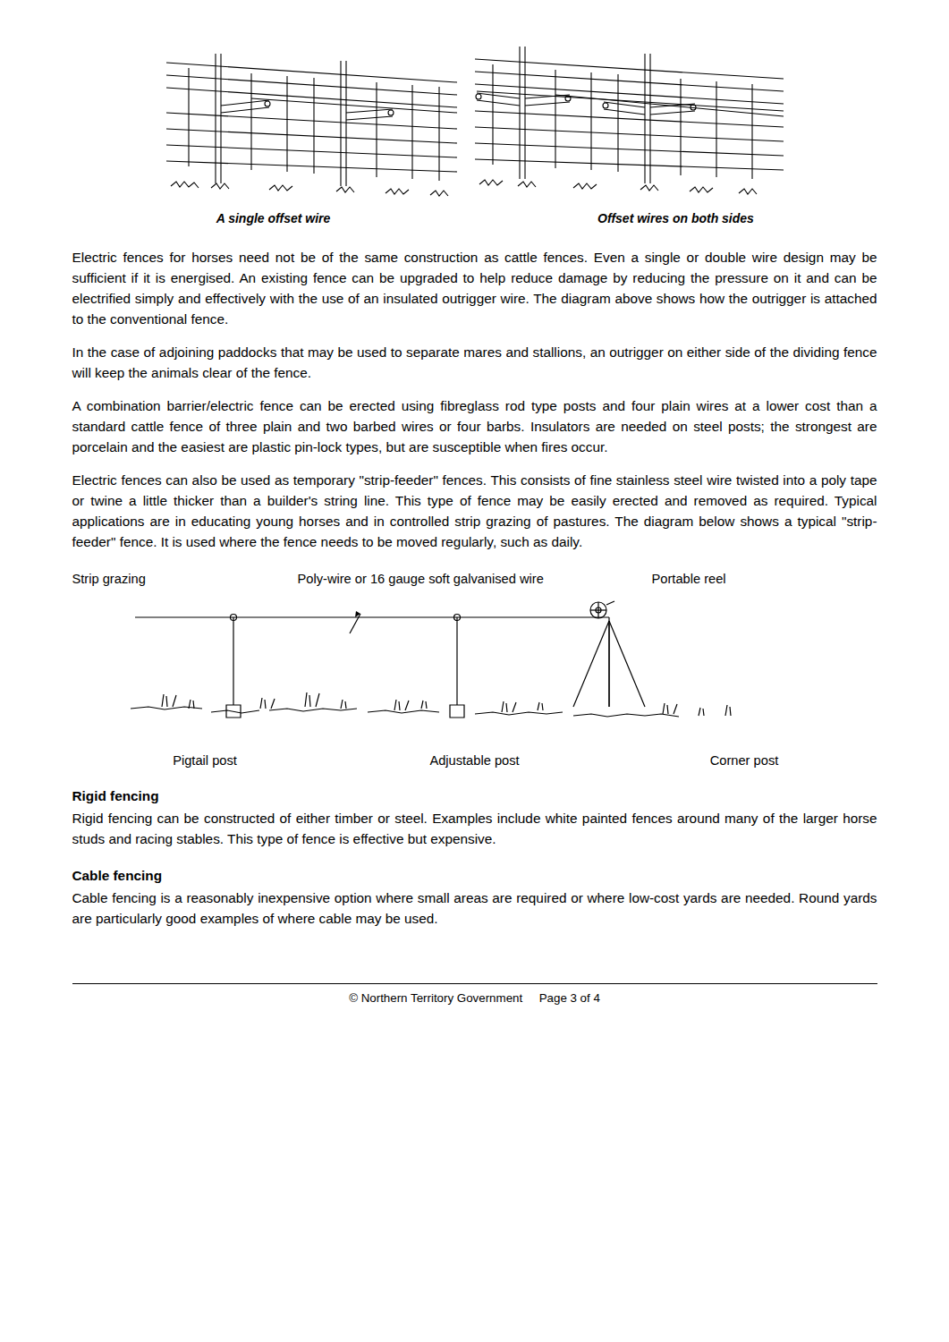A single offset wire Offset wires on both sides
Electric fences for horses need not be of the same construction as cattle fences. Even a single or double wire design may be sufficient if it is energised. An existing fence can be upgraded to help reduce damage by reducing the pressure on it and can be electrified simply and effectively with the use of an insulated outrigger wire. The diagram above shows how the outrigger is attached to the conventional fence.
In the case of adjoining paddocks that may be used to separate mares and stallions, an outrigger on either side of the dividing fence will keep the animals clear of the fence.
A combination barrier/electric fence can be erected using fibreglass rod type posts and four plain wires at a lower cost than a standard cattle fence of three plain and two barbed wires or four barbs. Insulators are needed on steel posts; the strongest are porcelain and the easiest are plastic pin-lock types, but are susceptible when fires occur.
Electric fences can also be used as temporary "strip-feeder" fences. This consists of fine stainless steel wire twisted into a poly tape or twine a little thicker than a builder's string line. This type of fence may be easily erected and removed as required. Typical applications are in educating young horses and in controlled strip grazing of pastures. The diagram below shows a typical "strip-feeder" fence. It is used where the fence needs to be moved regularly, such as daily.
Strip grazing Poly-wire or 16 gauge soft galvanised wire Portable reel
Pigtail post Adjustable post Corner post
Rigid fencing
Rigid fencing can be constructed of either timber or steel. Examples include white painted fences around many of the larger horse studs and racing stables. This type of fence is effective but expensive.
Cable fencing
Cable fencing is a reasonably inexpensive option where small areas are required or where low-cost yards are needed. Round yards are particularly good examples of where cable may be used.
© Northern Territory Government Page 3 of 4